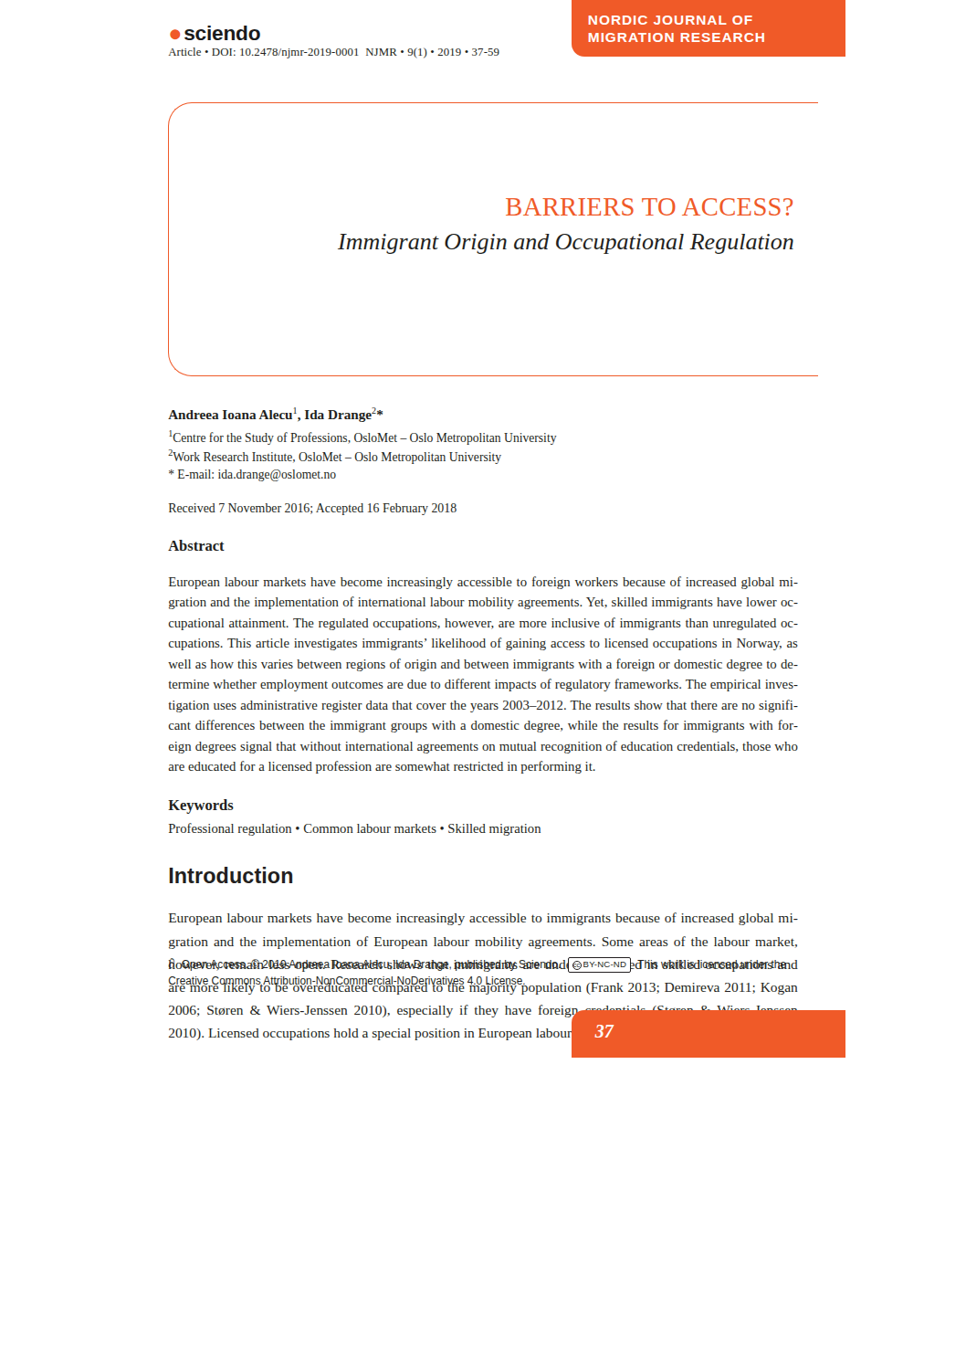Nordic Journal of
Migration Research
●sciendo
Article • DOI: 10.2478/njmr-2019-0001 NJMR • 9(1) • 2019 • 37-59
BARRIERS TO ACCESS?
Immigrant Origin and Occupational Regulation
Andreea Ioana Alecu1, Ida Drange2*
1Centre for the Study of Professions, OsloMet – Oslo Metropolitan University
2Work Research Institute, OsloMet – Oslo Metropolitan University
* E-mail: ida.drange@oslomet.no
Received 7 November 2016; Accepted 16 February 2018
Abstract
European labour markets have become increasingly accessible to foreign workers because of increased global migration and the implementation of international labour mobility agreements. Yet, skilled immigrants have lower occupational attainment. The regulated occupations, however, are more inclusive of immigrants than unregulated occupations. This article investigates immigrants’ likelihood of gaining access to licensed occupations in Norway, as well as how this varies between regions of origin and between immigrants with a foreign or domestic degree to determine whether employment outcomes are due to different impacts of regulatory frameworks. The empirical investigation uses administrative register data that cover the years 2003–2012. The results show that there are no significant differences between the immigrant groups with a domestic degree, while the results for immigrants with foreign degrees signal that without international agreements on mutual recognition of education credentials, those who are educated for a licensed profession are somewhat restricted in performing it.
Keywords
Professional regulation • Common labour markets • Skilled migration
Introduction
European labour markets have become increasingly accessible to immigrants because of increased global migration and the implementation of European labour mobility agreements. Some areas of the labour market, however, remain less open. Research shows that immigrants are underrepresented in skilled occupations and are more likely to be overeducated compared to the majority population (Frank 2013; Demireva 2011; Kogan 2006; Støren & Wiers-Jenssen 2010), especially if they have foreign credentials (Støren & Wiers-Jenssen 2010). Licensed occupations hold a special position in European labour
∂ Open Access. © 2019 Andreea Ioana Alecu, Ida Drange, published by Sciendo. cc BY-NC-ND This work is licensed under the Creative Commons Attribution-NonCommercial-NoDerivatives 4.0 License.
37